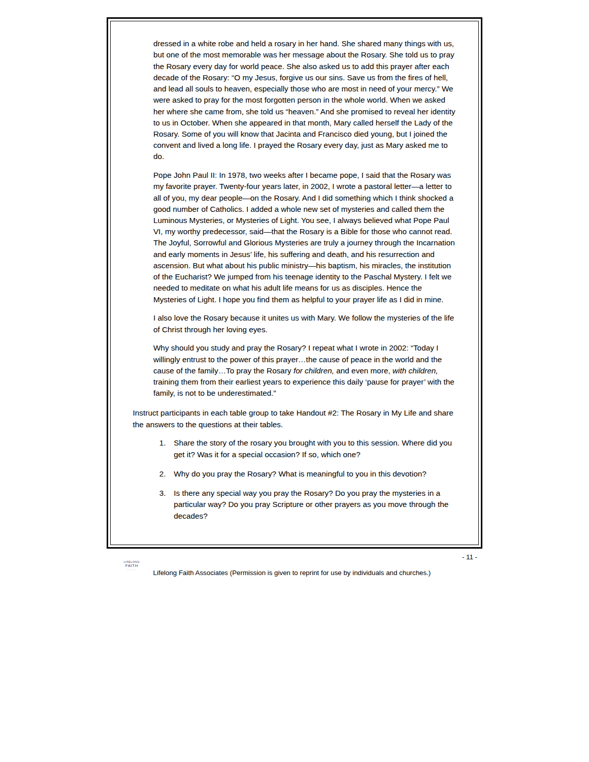dressed in a white robe and held a rosary in her hand. She shared many things with us, but one of the most memorable was her message about the Rosary. She told us to pray the Rosary every day for world peace. She also asked us to add this prayer after each decade of the Rosary: “O my Jesus, forgive us our sins. Save us from the fires of hell, and lead all souls to heaven, especially those who are most in need of your mercy.” We were asked to pray for the most forgotten person in the whole world. When we asked her where she came from, she told us “heaven.” And she promised to reveal her identity to us in October. When she appeared in that month, Mary called herself the Lady of the Rosary. Some of you will know that Jacinta and Francisco died young, but I joined the convent and lived a long life. I prayed the Rosary every day, just as Mary asked me to do.
Pope John Paul II: In 1978, two weeks after I became pope, I said that the Rosary was my favorite prayer. Twenty-four years later, in 2002, I wrote a pastoral letter—a letter to all of you, my dear people—on the Rosary. And I did something which I think shocked a good number of Catholics. I added a whole new set of mysteries and called them the Luminous Mysteries, or Mysteries of Light. You see, I always believed what Pope Paul VI, my worthy predecessor, said—that the Rosary is a Bible for those who cannot read. The Joyful, Sorrowful and Glorious Mysteries are truly a journey through the Incarnation and early moments in Jesus’ life, his suffering and death, and his resurrection and ascension. But what about his public ministry—his baptism, his miracles, the institution of the Eucharist? We jumped from his teenage identity to the Paschal Mystery. I felt we needed to meditate on what his adult life means for us as disciples. Hence the Mysteries of Light. I hope you find them as helpful to your prayer life as I did in mine.
I also love the Rosary because it unites us with Mary. We follow the mysteries of the life of Christ through her loving eyes.
Why should you study and pray the Rosary? I repeat what I wrote in 2002: “Today I willingly entrust to the power of this prayer…the cause of peace in the world and the cause of the family…To pray the Rosary for children, and even more, with children, training them from their earliest years to experience this daily ‘pause for prayer’ with the family, is not to be underestimated.”
Instruct participants in each table group to take Handout #2: The Rosary in My Life and share the answers to the questions at their tables.
Share the story of the rosary you brought with you to this session. Where did you get it? Was it for a special occasion? If so, which one?
Why do you pray the Rosary? What is meaningful to you in this devotion?
Is there any special way you pray the Rosary? Do you pray the mysteries in a particular way? Do you pray Scripture or other prayers as you move through the decades?
- 11 -
LIFELONG
FAITH
······
Lifelong Faith Associates (Permission is given to reprint for use by individuals and churches.)